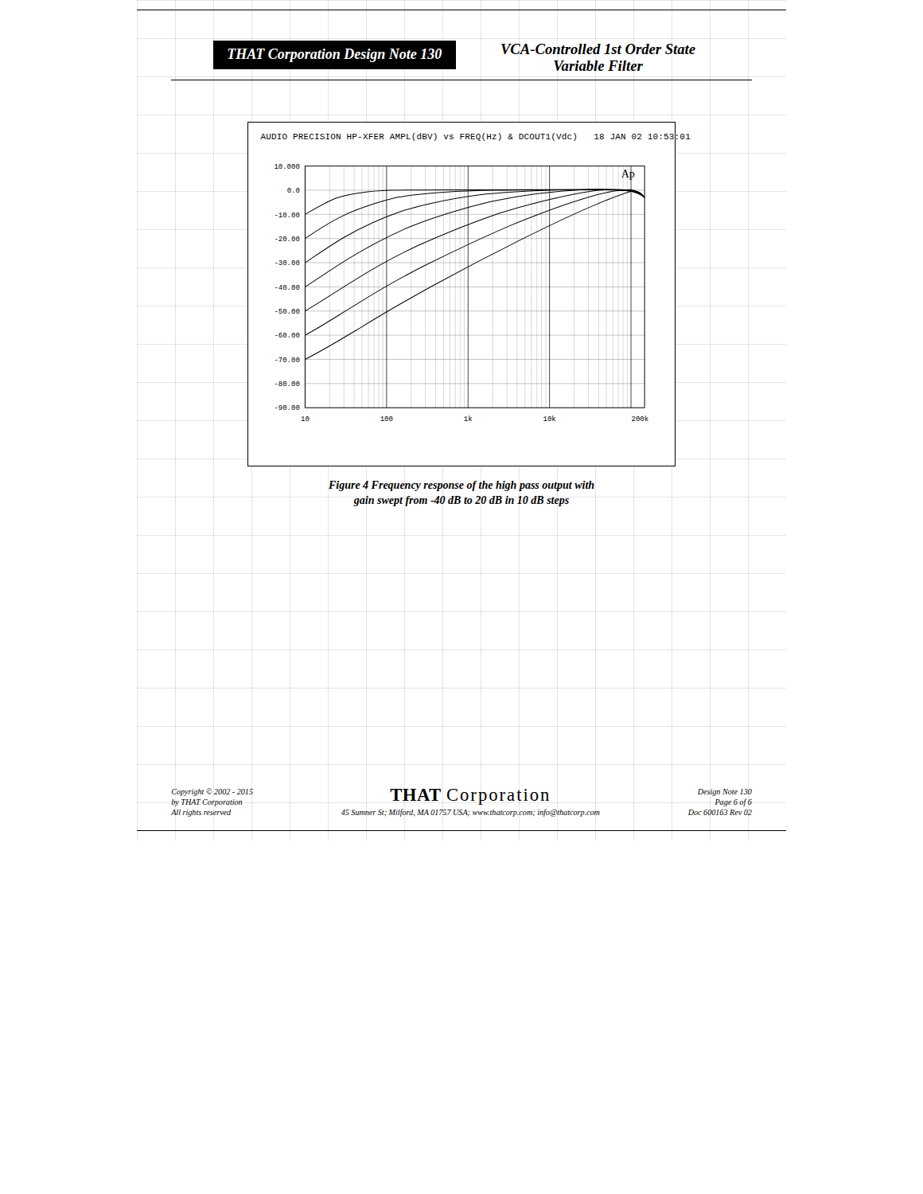THAT Corporation Design Note 130
VCA-Controlled 1st Order State
Variable Filter
AUDIO PRECISION HP-XFER AMPL(dBV) vs FREQ(Hz) & DCOUT1(Vdc) 18 JAN 02 10:53:01
Frequency response of the high pass output Seven high-pass curves, each rising from low amplitude at 10 Hz to approximately 0 dBV above a few kilohertz; corner frequencies shift progressively higher as gain is stepped from -40 dB to 20 dB in 10 dB steps. 10.000 0.0 -10.00 -20.00 -30.00 -40.00 -50.00 -60.00 -70.00 -80.00 -90.00 10 100 1k 10k 200k Ap
Figure 4 Frequency response of the high pass output with
gain swept from -40 dB to 20 dB in 10 dB steps
Copyright © 2002 - 2015
by THAT Corporation
All rights reserved
THAT Corporation
45 Sumner St; Milford, MA 01757 USA; www.thatcorp.com; info@thatcorp.com
Design Note 130
Page 6 of 6
Doc 600163 Rev 02